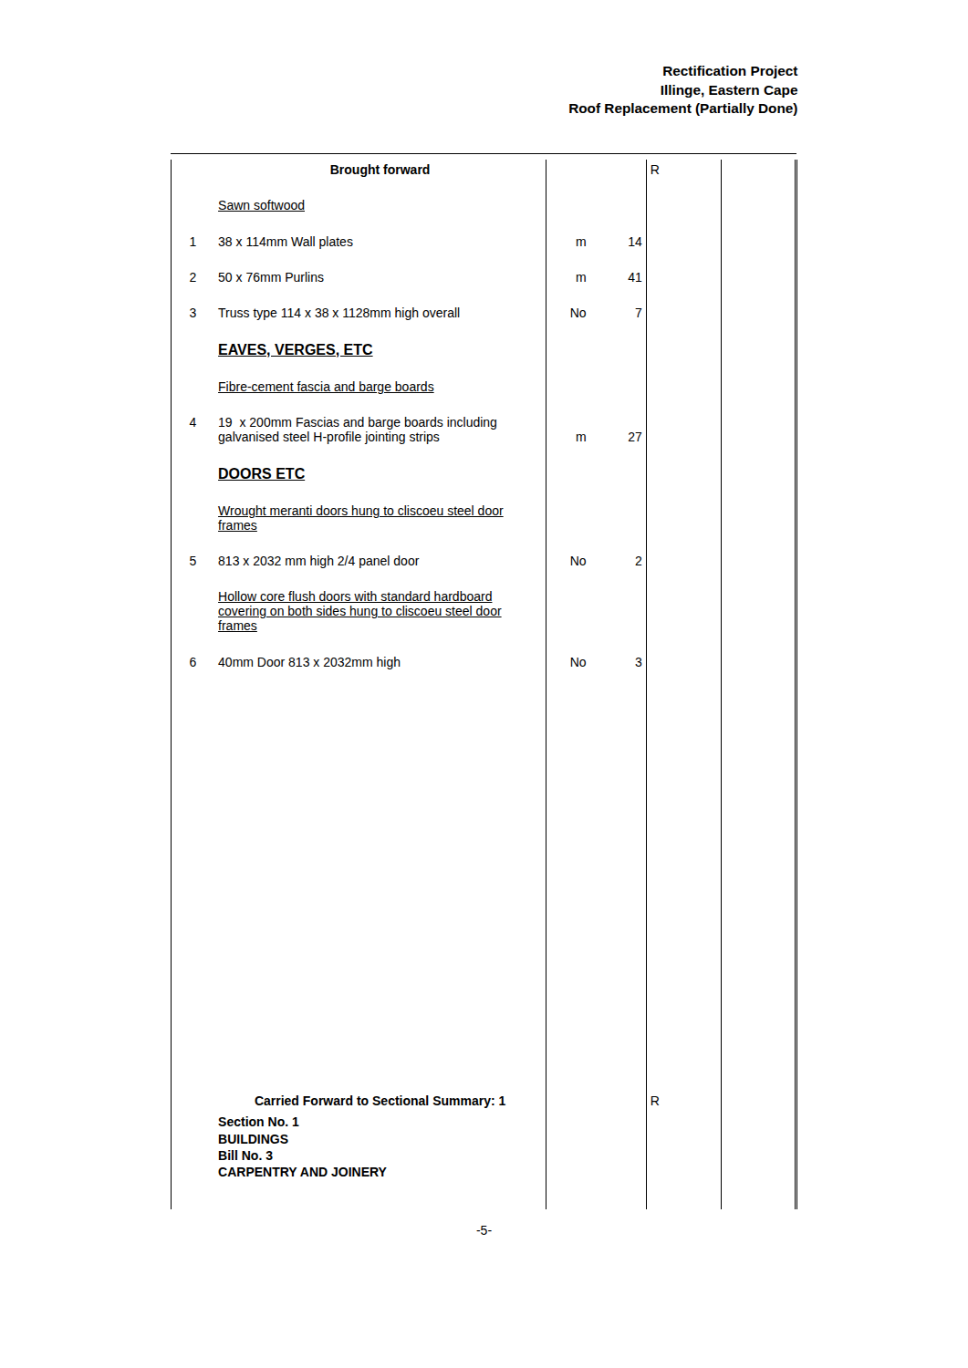Rectification Project
Illinge, Eastern Cape
Roof Replacement (Partially Done)
| | Brought forward | | | R | |
| | Sawn softwood | | | | |
| 1 | 38 x 114mm Wall plates | m | 14 | | |
| 2 | 50 x 76mm Purlins | m | 41 | | |
| 3 | Truss type 114 x 38 x 1128mm high overall | No | 7 | | |
| | EAVES, VERGES, ETC | | | | |
| | Fibre-cement fascia and barge boards | | | | |
| 4 | 19 x 200mm Fascias and barge boards including galvanised steel H-profile jointing strips | m | 27 | | |
| | DOORS ETC | | | | |
| | Wrought meranti doors hung to cliscoeu steel door frames | | | | |
| 5 | 813 x 2032 mm high 2/4 panel door | No | 2 | | |
| | Hollow core flush doors with standard hardboard covering on both sides hung to cliscoeu steel door frames | | | | |
| 6 | 40mm Door 813 x 2032mm high | No | 3 | | |
| | Carried Forward to Sectional Summary: 1 | | | R | |
| | Section No. 1 BUILDINGS Bill No. 3 CARPENTRY AND JOINERY | | | | |
-5-